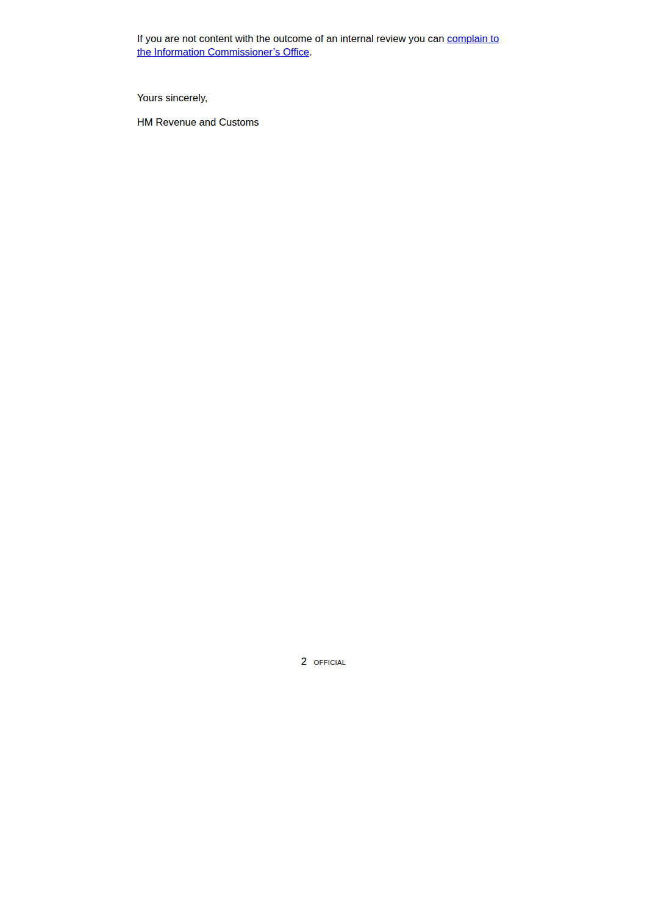If you are not content with the outcome of an internal review you can complain to the Information Commissioner’s Office.
Yours sincerely,
HM Revenue and Customs
2 OFFICIAL